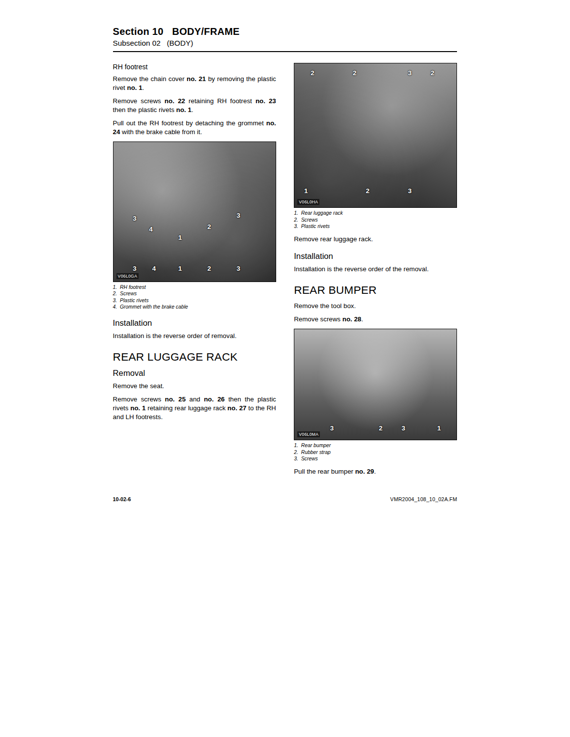Section 10 BODY/FRAME
Subsection 02 (BODY)
RH footrest
Remove the chain cover no. 21 by removing the plastic rivet no. 1.
Remove screws no. 22 retaining RH footrest no. 23 then the plastic rivets no. 1.
Pull out the RH footrest by detaching the grommet no. 24 with the brake cable from it.
3 4 1 2 3 3 4 1 2 3 V06L0GA
1. RH footrest
2. Screws
3. Plastic rivets
4. Grommet with the brake cable
Installation
Installation is the reverse order of removal.
REAR LUGGAGE RACK
Removal
Remove the seat.
Remove screws no. 25 and no. 26 then the plastic rivets no. 1 retaining rear luggage rack no. 27 to the RH and LH footrests.
2 2 3 2 1 2 3 V06L0HA
1. Rear luggage rack
2. Screws
3. Plastic rivets
Remove rear luggage rack.
Installation
Installation is the reverse order of the removal.
REAR BUMPER
Remove the tool box.
Remove screws no. 28.
3 2 3 1 V06L0MA
1. Rear bumper
2. Rubber strap
3. Screws
Pull the rear bumper no. 29.
10-02-6
VMR2004_108_10_02A.FM